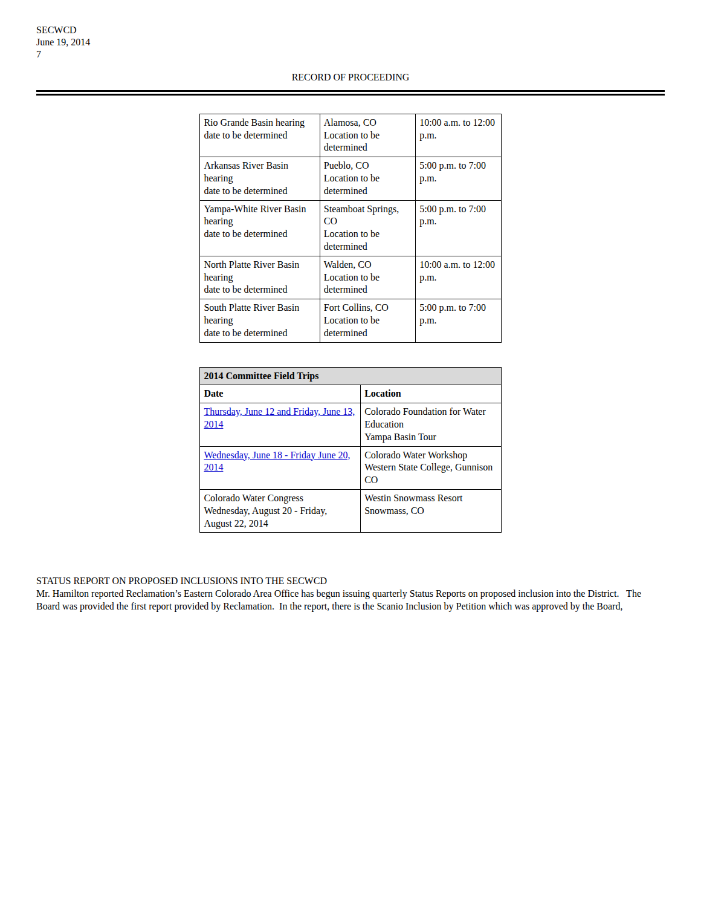SECWCD
June 19, 2014
7
RECORD OF PROCEEDING
| Rio Grande Basin hearing date to be determined | Alamosa, CO Location to be determined | 10:00 a.m. to 12:00 p.m. |
| Arkansas River Basin hearing date to be determined | Pueblo, CO Location to be determined | 5:00 p.m. to 7:00 p.m. |
| Yampa-White River Basin hearing date to be determined | Steamboat Springs, CO Location to be determined | 5:00 p.m. to 7:00 p.m. |
| North Platte River Basin hearing date to be determined | Walden, CO Location to be determined | 10:00 a.m. to 12:00 p.m. |
| South Platte River Basin hearing date to be determined | Fort Collins, CO Location to be determined | 5:00 p.m. to 7:00 p.m. |
| 2014 Committee Field Trips |
| --- |
| Date | Location |
| Thursday, June 12 and Friday, June 13, 2014 | Colorado Foundation for Water Education Yampa Basin Tour |
| Wednesday, June 18 - Friday June 20, 2014 | Colorado Water Workshop Western State College, Gunnison CO |
| Colorado Water Congress Wednesday, August 20 - Friday, August 22, 2014 | Westin Snowmass Resort Snowmass, CO |
STATUS REPORT ON PROPOSED INCLUSIONS INTO THE SECWCD
Mr. Hamilton reported Reclamation’s Eastern Colorado Area Office has begun issuing quarterly Status Reports on proposed inclusion into the District. The Board was provided the first report provided by Reclamation. In the report, there is the Scanio Inclusion by Petition which was approved by the Board,